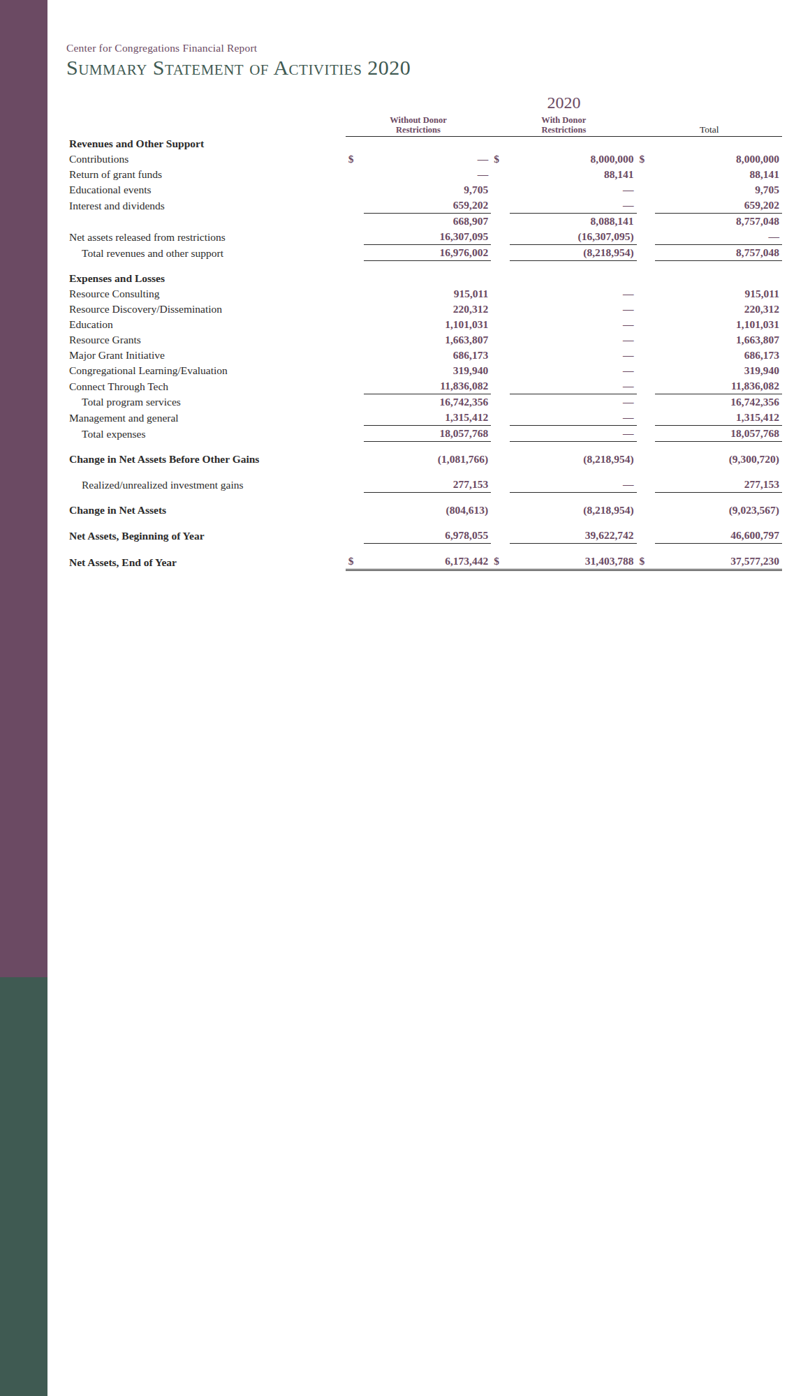Center for Congregations Financial Report
Summary Statement of Activities 2020
| | 2020 |
| | Without Donor Restrictions | With Donor Restrictions | Total |
| Revenues and Other Support | |
| Contributions | $ | — | $ | 8,000,000 | $ | 8,000,000 |
| Return of grant funds | | — | | 88,141 | | 88,141 |
| Educational events | | 9,705 | | — | | 9,705 |
| Interest and dividends | | 659,202 | | — | | 659,202 |
| | | 668,907 | | 8,088,141 | | 8,757,048 |
| Net assets released from restrictions | | 16,307,095 | | (16,307,095) | | — |
| Total revenues and other support | | 16,976,002 | | (8,218,954) | | 8,757,048 |
| Expenses and Losses | |
| Resource Consulting | | 915,011 | | — | | 915,011 |
| Resource Discovery/Dissemination | | 220,312 | | — | | 220,312 |
| Education | | 1,101,031 | | — | | 1,101,031 |
| Resource Grants | | 1,663,807 | | — | | 1,663,807 |
| Major Grant Initiative | | 686,173 | | — | | 686,173 |
| Congregational Learning/Evaluation | | 319,940 | | — | | 319,940 |
| Connect Through Tech | | 11,836,082 | | — | | 11,836,082 |
| Total program services | | 16,742,356 | | — | | 16,742,356 |
| Management and general | | 1,315,412 | | — | | 1,315,412 |
| Total expenses | | 18,057,768 | | — | | 18,057,768 |
| Change in Net Assets Before Other Gains | | (1,081,766) | | (8,218,954) | | (9,300,720) |
| Realized/unrealized investment gains | | 277,153 | | — | | 277,153 |
| Change in Net Assets | | (804,613) | | (8,218,954) | | (9,023,567) |
| Net Assets, Beginning of Year | | 6,978,055 | | 39,622,742 | | 46,600,797 |
| Net Assets, End of Year | $ | 6,173,442 | $ | 31,403,788 | $ | 37,577,230 |